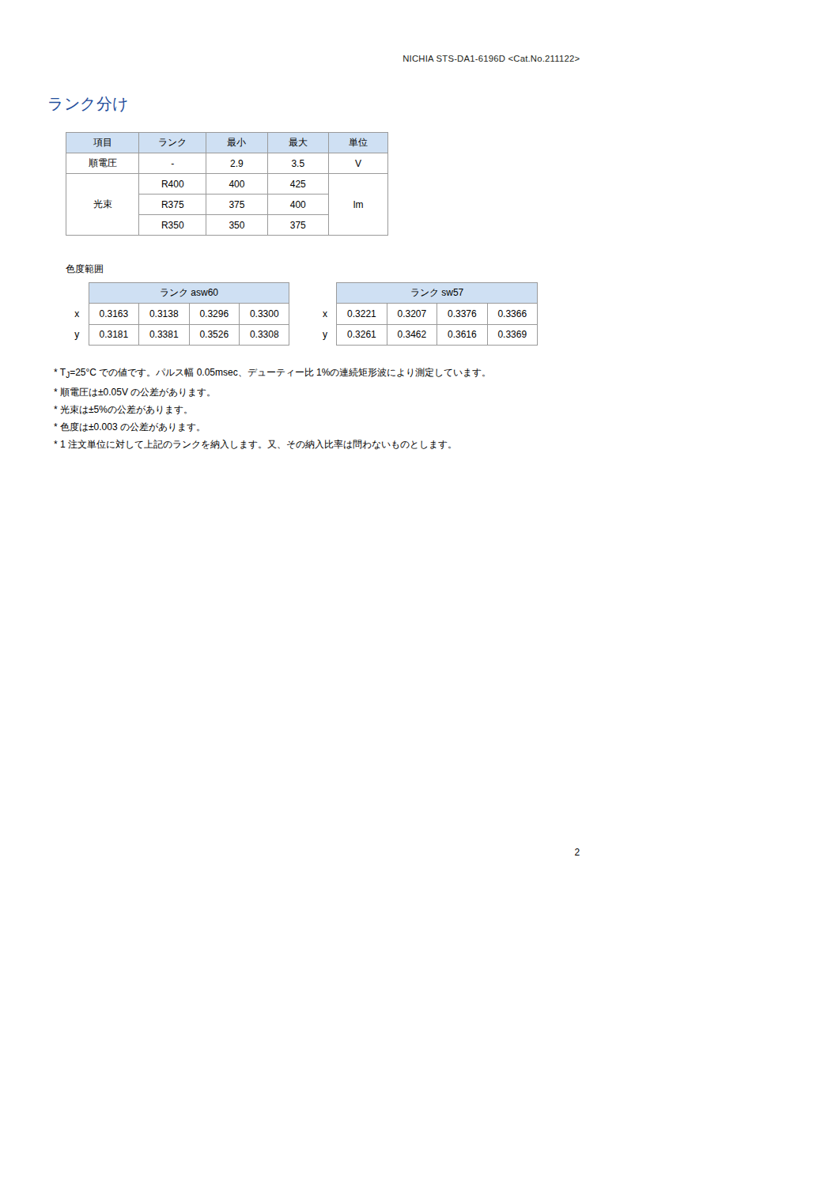NICHIA STS-DA1-6196D <Cat.No.211122>
ランク分け
| 項目 | ランク | 最小 | 最大 | 単位 |
| --- | --- | --- | --- | --- |
| 順電圧 | - | 2.9 | 3.5 | V |
| 光束 | R400 | 400 | 425 | lm |
| R375 | 375 | 400 |
| R350 | 350 | 375 |
色度範囲
| | ランク asw60 |
| --- | --- |
| x | 0.3163 | 0.3138 | 0.3296 | 0.3300 |
| y | 0.3181 | 0.3381 | 0.3526 | 0.3308 |
| | ランク sw57 |
| --- | --- |
| x | 0.3221 | 0.3207 | 0.3376 | 0.3366 |
| y | 0.3261 | 0.3462 | 0.3616 | 0.3369 |
* TJ=25°C での値です。パルス幅 0.05msec、デューティー比 1%の連続矩形波により測定しています。
* 順電圧は±0.05V の公差があります。
* 光束は±5%の公差があります。
* 色度は±0.003 の公差があります。
* 1 注文単位に対して上記のランクを納入します。又、その納入比率は問わないものとします。
2